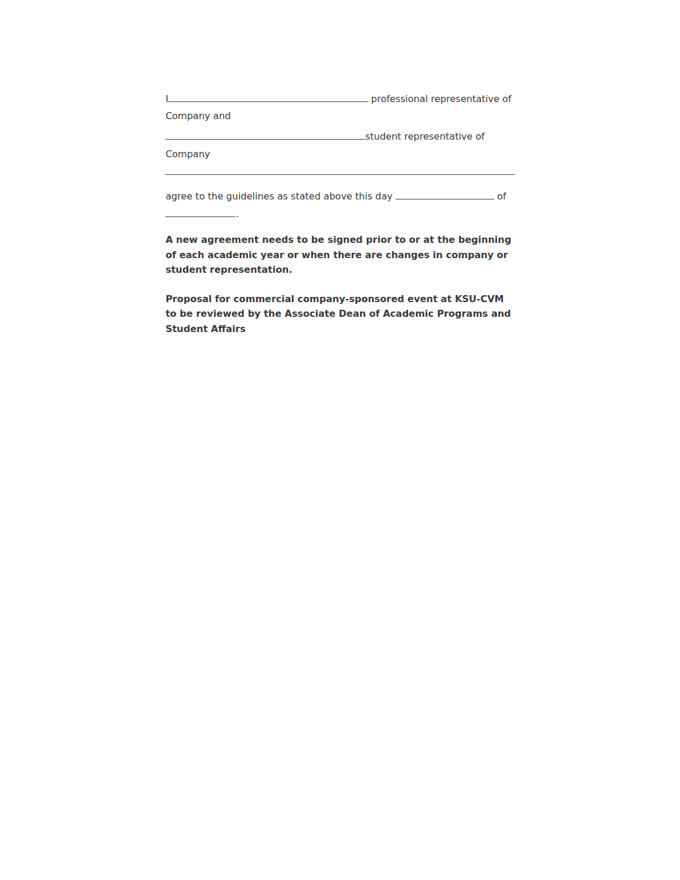I professional representative of Company and
student representative of Company
agree to the guidelines as stated above this day of .
A new agreement needs to be signed prior to or at the beginning of each academic year or when there are changes in company or student representation.
Proposal for commercial company-sponsored event at KSU-CVM to be reviewed by the Associate Dean of Academic Programs and Student Affairs